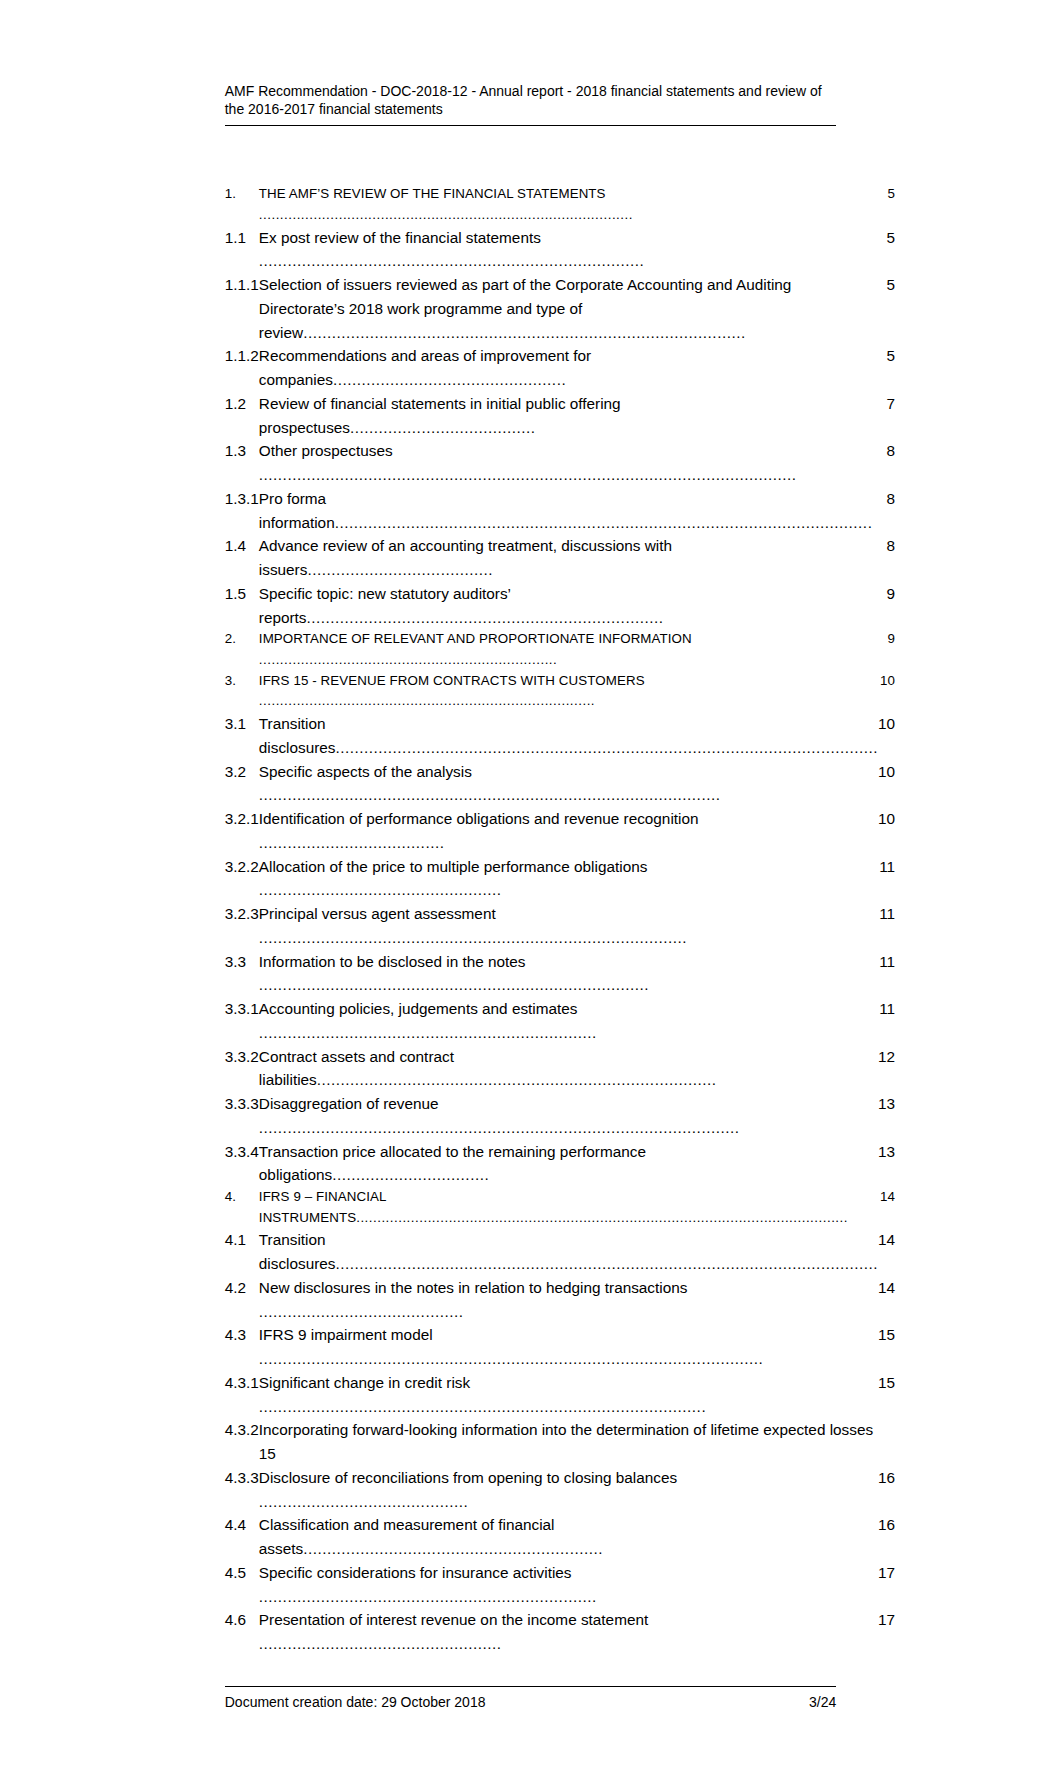AMF Recommendation - DOC-2018-12 - Annual report - 2018 financial statements and review of the 2016-2017 financial statements
| 1. | THE AMF’S REVIEW OF THE FINANCIAL STATEMENTS ......................................................................................... | 5 |
| 1.1 | Ex post review of the financial statements ................................................................................. | 5 |
| 1.1.1 | Selection of issuers reviewed as part of the Corporate Accounting and Auditing Directorate’s 2018 work programme and type of review ............................................................................................. | 5 |
| 1.1.2 | Recommendations and areas of improvement for companies ................................................. | 5 |
| 1.2 | Review of financial statements in initial public offering prospectuses ....................................... | 7 |
| 1.3 | Other prospectuses ................................................................................................................. | 8 |
| 1.3.1 | Pro forma information ................................................................................................................. | 8 |
| 1.4 | Advance review of an accounting treatment, discussions with issuers ....................................... | 8 |
| 1.5 | Specific topic: new statutory auditors’ reports ........................................................................... | 9 |
| 2. | IMPORTANCE OF RELEVANT AND PROPORTIONATE INFORMATION ....................................................................... | 9 |
| 3. | IFRS 15 - REVENUE FROM CONTRACTS WITH CUSTOMERS ................................................................................ | 10 |
| 3.1 | Transition disclosures .................................................................................................................. | 10 |
| 3.2 | Specific aspects of the analysis ................................................................................................. | 10 |
| 3.2.1 | Identification of performance obligations and revenue recognition ....................................... | 10 |
| 3.2.2 | Allocation of the price to multiple performance obligations ................................................... | 11 |
| 3.2.3 | Principal versus agent assessment .......................................................................................... | 11 |
| 3.3 | Information to be disclosed in the notes .................................................................................. | 11 |
| 3.3.1 | Accounting policies, judgements and estimates ....................................................................... | 11 |
| 3.3.2 | Contract assets and contract liabilities .................................................................................... | 12 |
| 3.3.3 | Disaggregation of revenue ..................................................................................................... | 13 |
| 3.3.4 | Transaction price allocated to the remaining performance obligations ................................. | 13 |
| 4. | IFRS 9 – FINANCIAL INSTRUMENTS ..................................................................................................................... | 14 |
| 4.1 | Transition disclosures .................................................................................................................. | 14 |
| 4.2 | New disclosures in the notes in relation to hedging transactions ........................................... | 14 |
| 4.3 | IFRS 9 impairment model .......................................................................................................... | 15 |
| 4.3.1 | Significant change in credit risk .............................................................................................. | 15 |
| 4.3.2 | Incorporating forward-looking information into the determination of lifetime expected losses 15 | |
| 4.3.3 | Disclosure of reconciliations from opening to closing balances ............................................ | 16 |
| 4.4 | Classification and measurement of financial assets ............................................................... | 16 |
| 4.5 | Specific considerations for insurance activities ....................................................................... | 17 |
| 4.6 | Presentation of interest revenue on the income statement ................................................... | 17 |
Document creation date: 29 October 2018 3/24